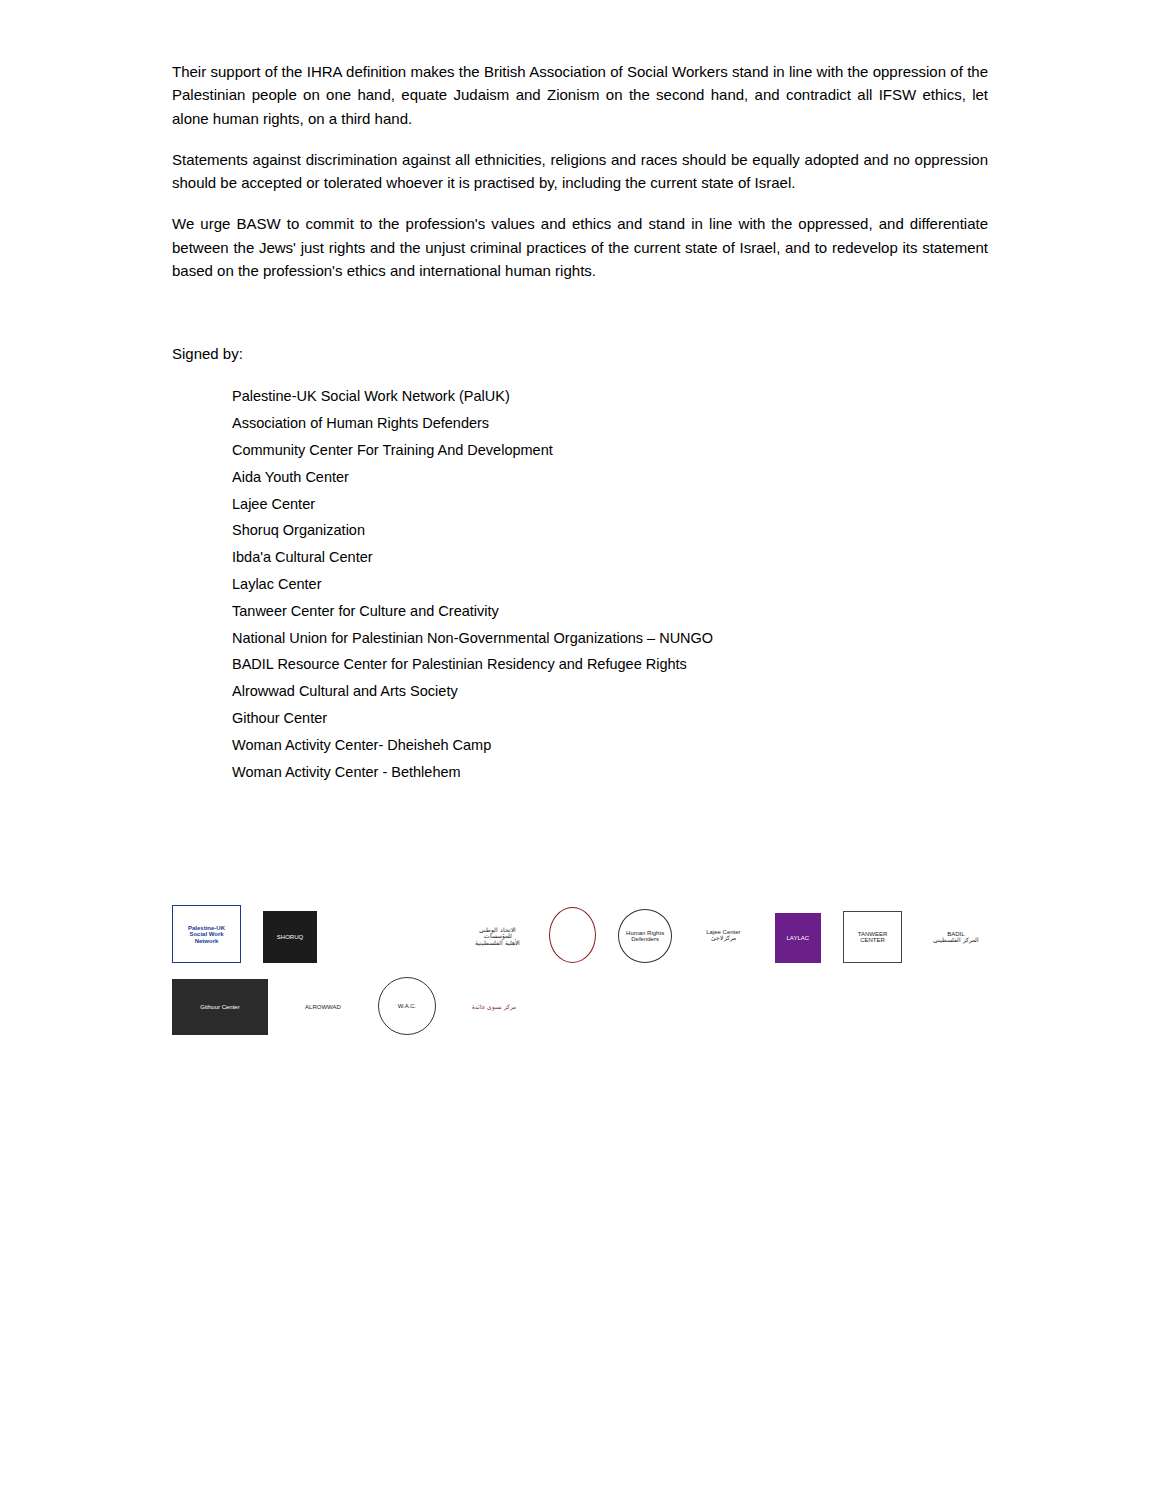Their support of the IHRA definition makes the British Association of Social Workers stand in line with the oppression of the Palestinian people on one hand, equate Judaism and Zionism on the second hand, and contradict all IFSW ethics, let alone human rights, on a third hand.
Statements against discrimination against all ethnicities, religions and races should be equally adopted and no oppression should be accepted or tolerated whoever it is practised by, including the current state of Israel.
We urge BASW to commit to the profession's values and ethics and stand in line with the oppressed, and differentiate between the Jews' just rights and the unjust criminal practices of the current state of Israel, and to redevelop its statement based on the profession's ethics and international human rights.
Signed by:
Palestine-UK Social Work Network (PalUK)
Association of Human Rights Defenders
Community Center For Training And Development
Aida Youth Center
Lajee Center
Shoruq Organization
Ibda'a Cultural Center
Laylac Center
Tanweer Center for Culture and Creativity
National Union for Palestinian Non-Governmental Organizations – NUNGO
BADIL Resource Center for Palestinian Residency and Refugee Rights
Alrowwad Cultural and Arts Society
Githour Center
Woman Activity Center- Dheisheh Camp
Woman Activity Center - Bethlehem
Palestine-UK
Social Work
Network
SHORUQ
الاتحاد الوطني
للمؤسسات
الأهلية الفلسطينية
Human Rights
Defenders
Lajee Center
مركز لاجئ
LAYLAC
TANWEER
CENTER
BADIL
المركز الفلسطيني
Githour Center
ALROWWAD
W.A.C.
مركز نسوي عائدة